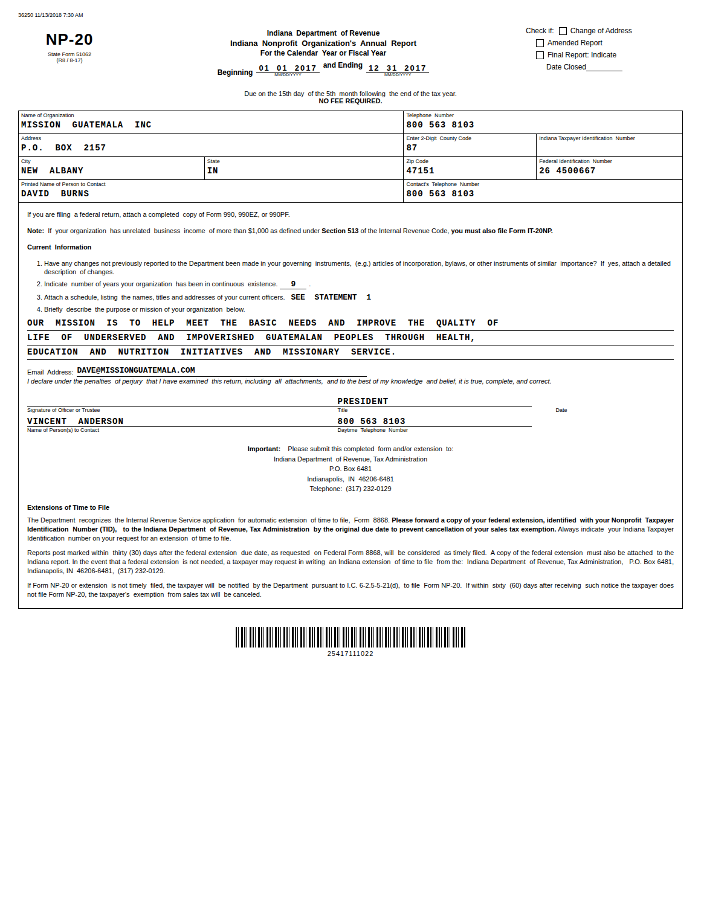36250 11/13/2018 7:30 AM
NP-20
State Form 51062
(R8 / 8-17)
Indiana Department of Revenue
Indiana Nonprofit Organization's Annual Report
For the Calendar Year or Fiscal Year
Beginning 01 01 2017
MM/DD/YYYY
and Ending 12 31 2017
MM/DD/YYYY
Check if: Change of Address
Amended Report
Final Report: Indicate
Date Closed
Due on the 15th day of the 5th month following the end of the tax year.
NO FEE REQUIRED.
| Name of Organization MISSION GUATEMALA INC | Telephone Number 800 563 8103 |
| Address P.O. BOX 2157 | Enter 2-Digit County Code 87 | Indiana Taxpayer Identification Number |
| City NEW ALBANY | State IN | Zip Code 47151 | Federal Identification Number 26 4500667 |
| Printed Name of Person to Contact DAVID BURNS | Contact's Telephone Number 800 563 8103 |
If you are filing a federal return, attach a completed copy of Form 990, 990EZ, or 990PF.
Note: If your organization has unrelated business income of more than $1,000 as defined under Section 513 of the Internal Revenue Code, you must also file Form IT-20NP.
Current Information
Have any changes not previously reported to the Department been made in your governing instruments, (e.g.) articles of incorporation, bylaws, or other instruments of similar importance? If yes, attach a detailed description of changes.
Indicate number of years your organization has been in continuous existence.9.
Attach a schedule, listing the names, titles and addresses of your current officers.SEE STATEMENT 1
Briefly describe the purpose or mission of your organization below.
OUR MISSION IS TO HELP MEET THE BASIC NEEDS AND IMPROVE THE QUALITY OF
LIFE OF UNDERSERVED AND IMPOVERISHED GUATEMALAN PEOPLES THROUGH HEALTH,
EDUCATION AND NUTRITION INITIATIVES AND MISSIONARY SERVICE.
Email Address: DAVE@MISSIONGUATEMALA.COM
I declare under the penalties of perjury that I have examined this return, including all attachments, and to the best of my knowledge and belief, it is true, complete, and correct.
| | PRESIDENT | |
| Signature of Officer or Trustee | Title | Date |
| VINCENT ANDERSON | 800 563 8103 | |
| Name of Person(s) to Contact | Daytime Telephone Number | |
Important: Please submit this completed form and/or extension to:
Indiana Department of Revenue, Tax Administration
P.O. Box 6481
Indianapolis, IN 46206-6481
Telephone: (317) 232-0129
Extensions of Time to File
The Department recognizes the Internal Revenue Service application for automatic extension of time to file, Form 8868. Please forward a copy of your federal extension, identified with your Nonprofit Taxpayer Identification Number (TID), to the Indiana Department of Revenue, Tax Administration by the original due date to prevent cancellation of your sales tax exemption. Always indicate your Indiana Taxpayer Identification number on your request for an extension of time to file.
Reports post marked within thirty (30) days after the federal extension due date, as requested on Federal Form 8868, will be considered as timely filed. A copy of the federal extension must also be attached to the Indiana report. In the event that a federal extension is not needed, a taxpayer may request in writing an Indiana extension of time to file from the: Indiana Department of Revenue, Tax Administration, P.O. Box 6481, Indianapolis, IN 46206-6481, (317) 232-0129.
If Form NP-20 or extension is not timely filed, the taxpayer will be notified by the Department pursuant to I.C. 6-2.5-5-21(d), to file Form NP-20. If within sixty (60) days after receiving such notice the taxpayer does not file Form NP-20, the taxpayer's exemption from sales tax will be canceled.
25417111022